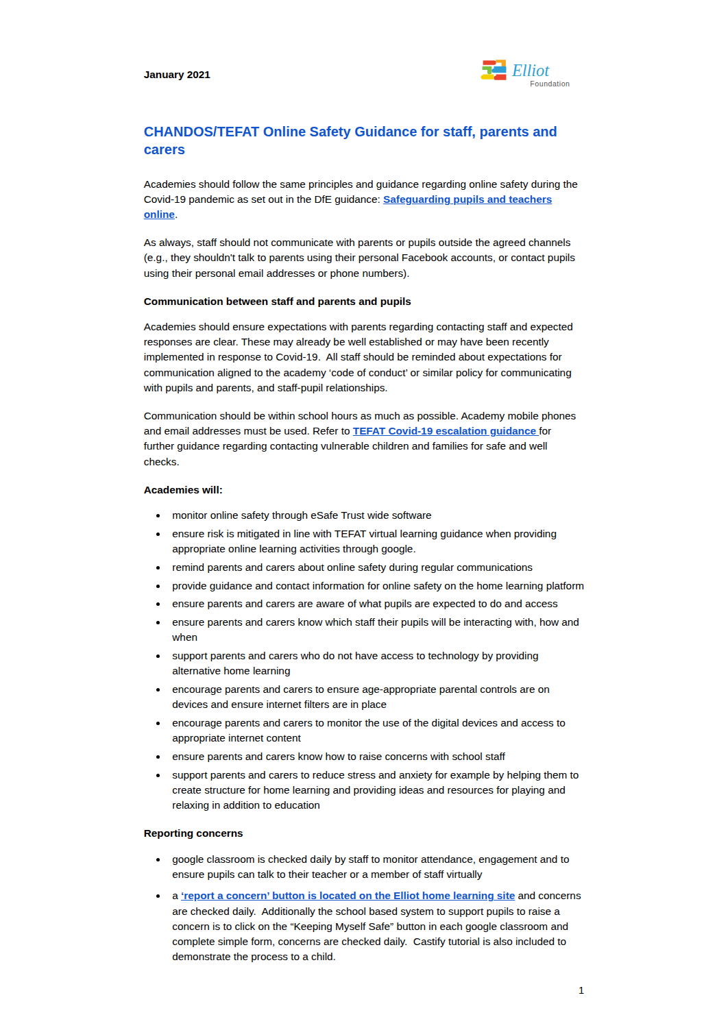January 2021
Elliot Foundation
CHANDOS/TEFAT Online Safety Guidance for staff, parents and carers
Academies should follow the same principles and guidance regarding online safety during the Covid-19 pandemic as set out in the DfE guidance: Safeguarding pupils and teachers online.
As always, staff should not communicate with parents or pupils outside the agreed channels (e.g., they shouldn't talk to parents using their personal Facebook accounts, or contact pupils using their personal email addresses or phone numbers).
Communication between staff and parents and pupils
Academies should ensure expectations with parents regarding contacting staff and expected responses are clear. These may already be well established or may have been recently implemented in response to Covid-19. All staff should be reminded about expectations for communication aligned to the academy ‘code of conduct’ or similar policy for communicating with pupils and parents, and staff-pupil relationships.
Communication should be within school hours as much as possible. Academy mobile phones and email addresses must be used. Refer to TEFAT Covid-19 escalation guidance for further guidance regarding contacting vulnerable children and families for safe and well checks.
Academies will:
monitor online safety through eSafe Trust wide software
ensure risk is mitigated in line with TEFAT virtual learning guidance when providing appropriate online learning activities through google.
remind parents and carers about online safety during regular communications
provide guidance and contact information for online safety on the home learning platform
ensure parents and carers are aware of what pupils are expected to do and access
ensure parents and carers know which staff their pupils will be interacting with, how and when
support parents and carers who do not have access to technology by providing alternative home learning
encourage parents and carers to ensure age-appropriate parental controls are on devices and ensure internet filters are in place
encourage parents and carers to monitor the use of the digital devices and access to appropriate internet content
ensure parents and carers know how to raise concerns with school staff
support parents and carers to reduce stress and anxiety for example by helping them to create structure for home learning and providing ideas and resources for playing and relaxing in addition to education
Reporting concerns
google classroom is checked daily by staff to monitor attendance, engagement and to ensure pupils can talk to their teacher or a member of staff virtually
a ‘report a concern’ button is located on the Elliot home learning site and concerns are checked daily. Additionally the school based system to support pupils to raise a concern is to click on the “Keeping Myself Safe” button in each google classroom and complete simple form, concerns are checked daily. Castify tutorial is also included to demonstrate the process to a child.
1